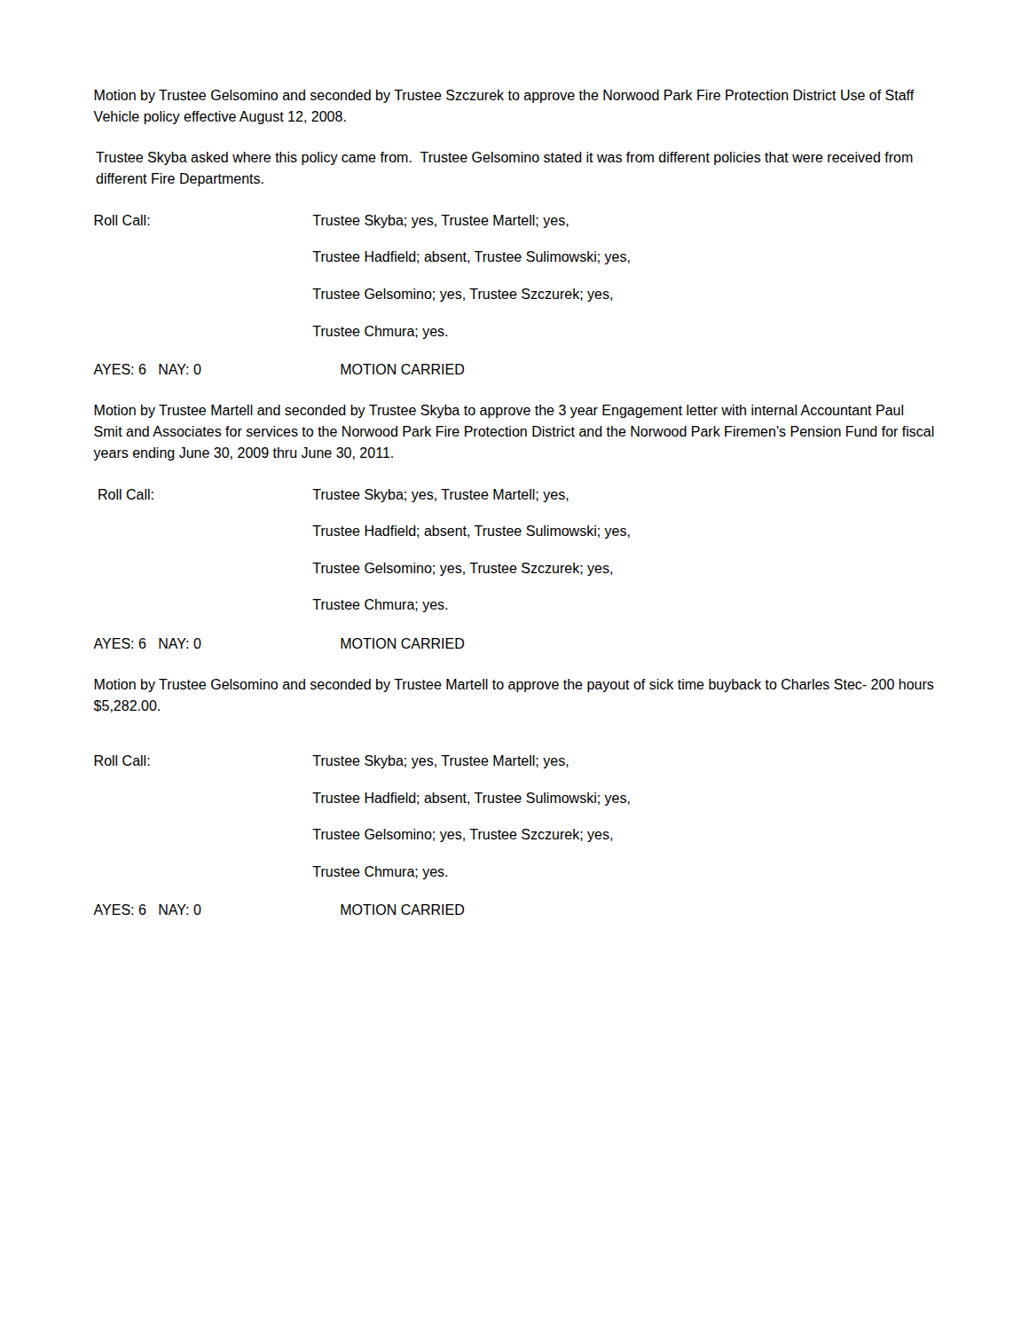Motion by Trustee Gelsomino and seconded by Trustee Szczurek to approve the Norwood Park Fire Protection District Use of Staff Vehicle policy effective August 12, 2008.
Trustee Skyba asked where this policy came from. Trustee Gelsomino stated it was from different policies that were received from different Fire Departments.
| Roll Call: | Trustee Skyba; yes, Trustee Martell; yes, |
| | Trustee Hadfield; absent, Trustee Sulimowski; yes, |
| | Trustee Gelsomino; yes, Trustee Szczurek; yes, |
| | Trustee Chmura; yes. |
AYES: 6 NAY: 0 MOTION CARRIED
Motion by Trustee Martell and seconded by Trustee Skyba to approve the 3 year Engagement letter with internal Accountant Paul Smit and Associates for services to the Norwood Park Fire Protection District and the Norwood Park Firemen’s Pension Fund for fiscal years ending June 30, 2009 thru June 30, 2011.
| Roll Call: | Trustee Skyba; yes, Trustee Martell; yes, |
| | Trustee Hadfield; absent, Trustee Sulimowski; yes, |
| | Trustee Gelsomino; yes, Trustee Szczurek; yes, |
| | Trustee Chmura; yes. |
AYES: 6 NAY: 0 MOTION CARRIED
Motion by Trustee Gelsomino and seconded by Trustee Martell to approve the payout of sick time buyback to Charles Stec- 200 hours $5,282.00.
| Roll Call: | Trustee Skyba; yes, Trustee Martell; yes, |
| | Trustee Hadfield; absent, Trustee Sulimowski; yes, |
| | Trustee Gelsomino; yes, Trustee Szczurek; yes, |
| | Trustee Chmura; yes. |
AYES: 6 NAY: 0 MOTION CARRIED